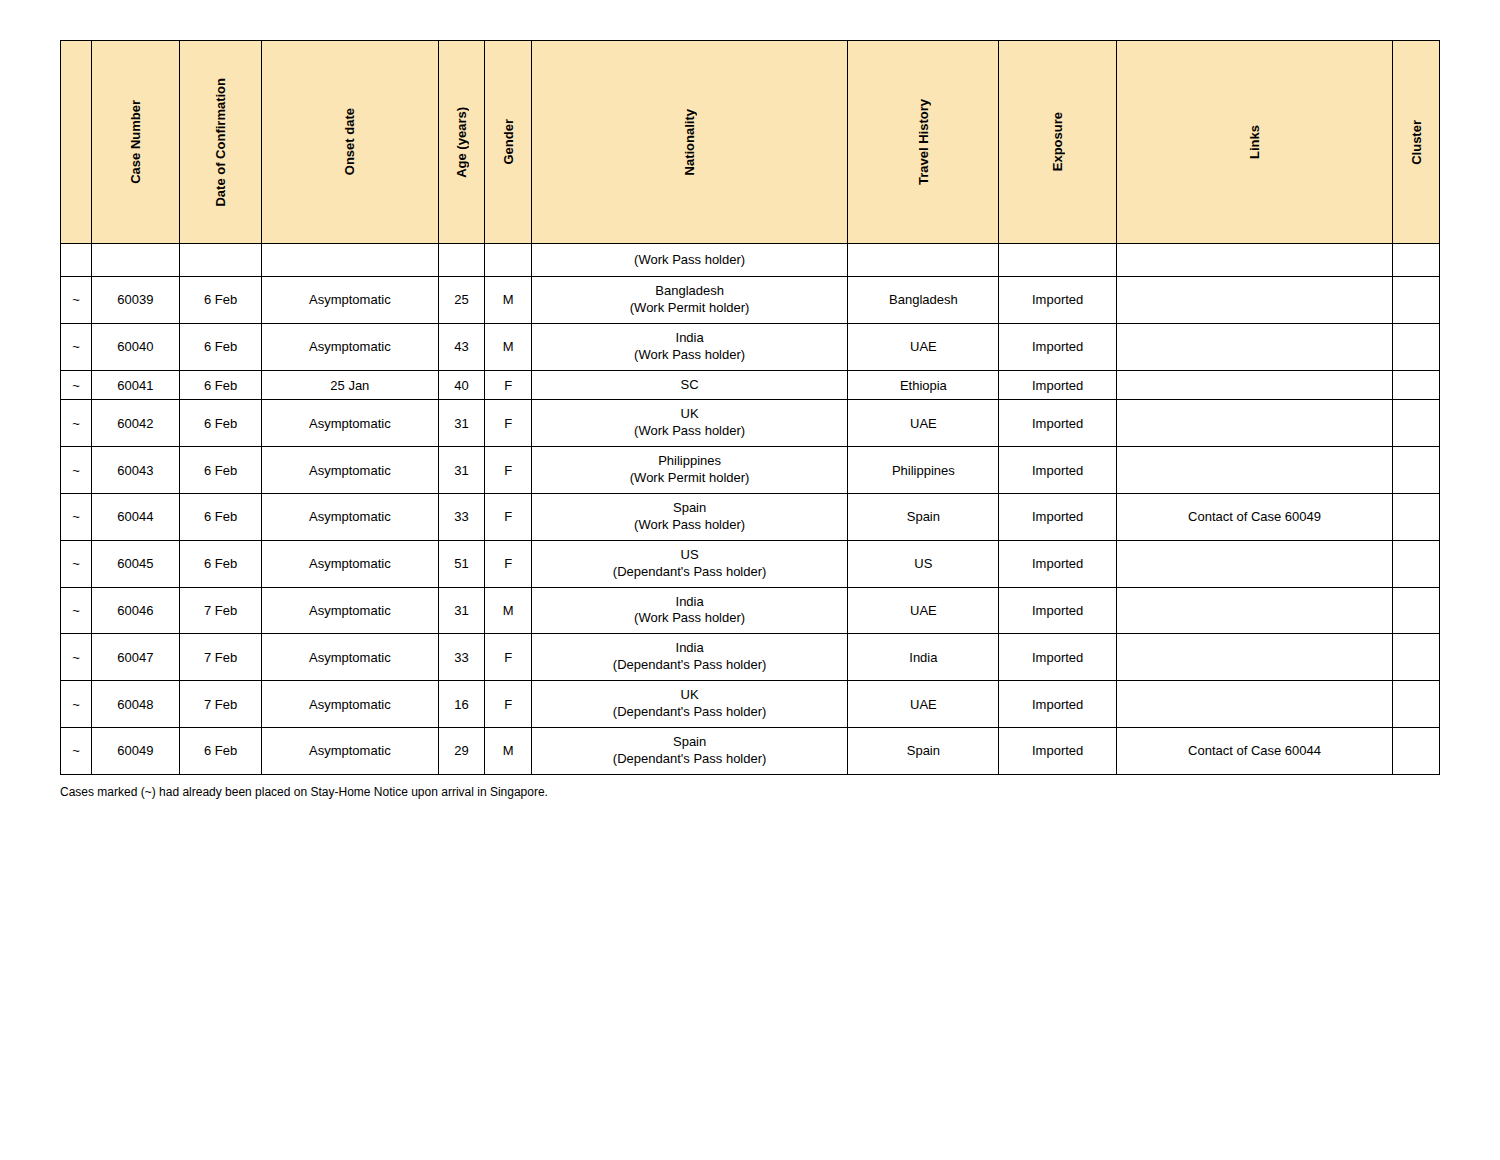| | Case Number | Date of Confirmation | Onset date | Age (years) | Gender | Nationality | Travel History | Exposure | Links | Cluster |
| --- | --- | --- | --- | --- | --- | --- | --- | --- | --- | --- |
| | | | | | | (Work Pass holder) | | | | |
| ~ | 60039 | 6 Feb | Asymptomatic | 25 | M | Bangladesh (Work Permit holder) | Bangladesh | Imported | | |
| ~ | 60040 | 6 Feb | Asymptomatic | 43 | M | India (Work Pass holder) | UAE | Imported | | |
| ~ | 60041 | 6 Feb | 25 Jan | 40 | F | SC | Ethiopia | Imported | | |
| ~ | 60042 | 6 Feb | Asymptomatic | 31 | F | UK (Work Pass holder) | UAE | Imported | | |
| ~ | 60043 | 6 Feb | Asymptomatic | 31 | F | Philippines (Work Permit holder) | Philippines | Imported | | |
| ~ | 60044 | 6 Feb | Asymptomatic | 33 | F | Spain (Work Pass holder) | Spain | Imported | Contact of Case 60049 | |
| ~ | 60045 | 6 Feb | Asymptomatic | 51 | F | US (Dependant's Pass holder) | US | Imported | | |
| ~ | 60046 | 7 Feb | Asymptomatic | 31 | M | India (Work Pass holder) | UAE | Imported | | |
| ~ | 60047 | 7 Feb | Asymptomatic | 33 | F | India (Dependant's Pass holder) | India | Imported | | |
| ~ | 60048 | 7 Feb | Asymptomatic | 16 | F | UK (Dependant's Pass holder) | UAE | Imported | | |
| ~ | 60049 | 6 Feb | Asymptomatic | 29 | M | Spain (Dependant's Pass holder) | Spain | Imported | Contact of Case 60044 | |
Cases marked (~) had already been placed on Stay-Home Notice upon arrival in Singapore.